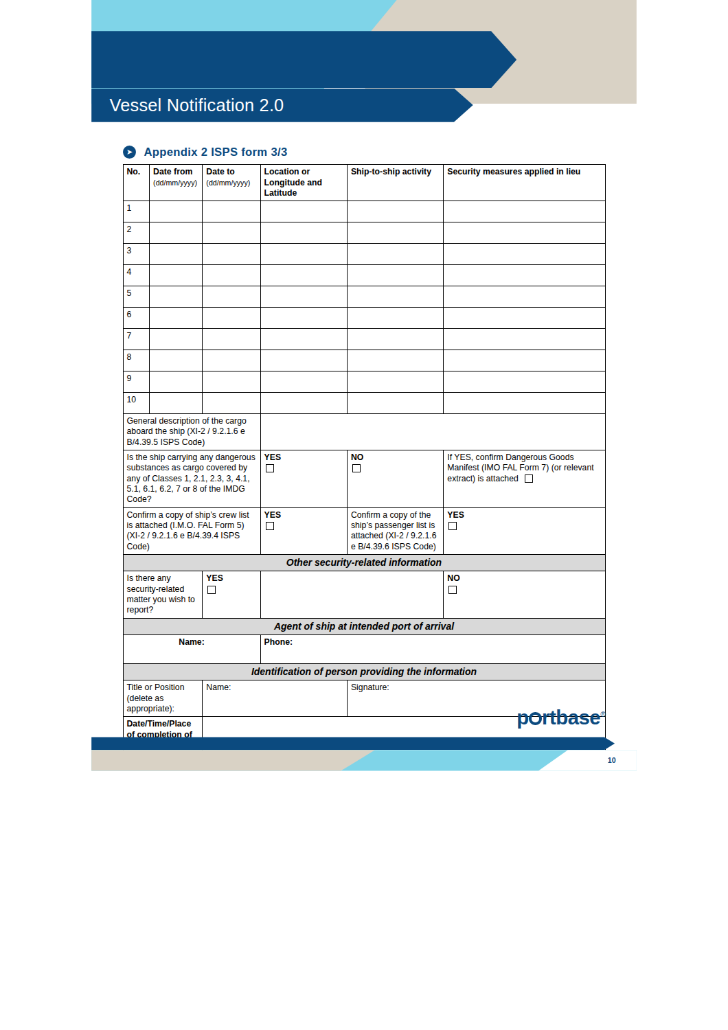Vessel Notification 2.0
➤
Appendix 2 ISPS form 3/3
| No. | Date from (dd/mm/yyyy) | Date to (dd/mm/yyyy) | Location or Longitude and Latitude | Ship-to-ship activity | Security measures applied in lieu |
| --- | --- | --- | --- | --- | --- |
| 1 | | | | | |
| 2 | | | | | |
| 3 | | | | | |
| 4 | | | | | |
| 5 | | | | | |
| 6 | | | | | |
| 7 | | | | | |
| 8 | | | | | |
| 9 | | | | | |
| 10 | | | | | |
| General description of the cargo aboard the ship (XI-2 / 9.2.1.6 e B/4.39.5 ISPS Code) | |
| Is the ship carrying any dangerous substances as cargo covered by any of Classes 1, 2.1, 2.3, 3, 4.1, 5.1, 6.1, 6.2, 7 or 8 of the IMDG Code? | YES | NO | If YES, confirm Dangerous Goods Manifest (IMO FAL Form 7) (or relevant extract) is attached |
| Confirm a copy of ship’s crew list is attached (I.M.O. FAL Form 5) (XI-2 / 9.2.1.6 e B/4.39.4 ISPS Code) | YES | Confirm a copy of the ship’s passenger list is attached (XI-2 / 9.2.1.6 e B/4.39.6 ISPS Code) | YES |
| Other security-related information |
| Is there any security-related matter you wish to report? | YES | | NO |
| Agent of ship at intended port of arrival |
| Name: | Phone: |
| Identification of person providing the information |
| Title or Position (delete as appropriate): | Name: | Signature: |
| Date/Time/Place of completion of report | |
p rtbase®
10